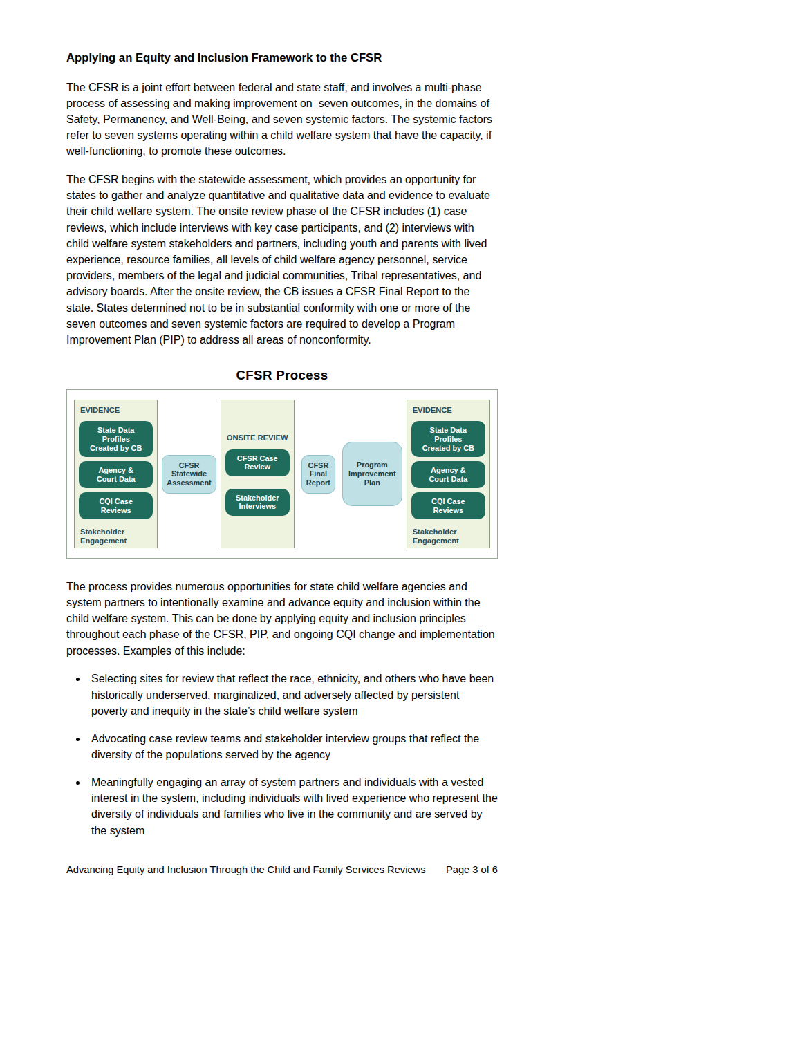Applying an Equity and Inclusion Framework to the CFSR
The CFSR is a joint effort between federal and state staff, and involves a multi-phase process of assessing and making improvement on seven outcomes, in the domains of Safety, Permanency, and Well-Being, and seven systemic factors. The systemic factors refer to seven systems operating within a child welfare system that have the capacity, if well-functioning, to promote these outcomes.
The CFSR begins with the statewide assessment, which provides an opportunity for states to gather and analyze quantitative and qualitative data and evidence to evaluate their child welfare system. The onsite review phase of the CFSR includes (1) case reviews, which include interviews with key case participants, and (2) interviews with child welfare system stakeholders and partners, including youth and parents with lived experience, resource families, all levels of child welfare agency personnel, service providers, members of the legal and judicial communities, Tribal representatives, and advisory boards. After the onsite review, the CB issues a CFSR Final Report to the state. States determined not to be in substantial conformity with one or more of the seven outcomes and seven systemic factors are required to develop a Program Improvement Plan (PIP) to address all areas of nonconformity.
CFSR Process
EVIDENCE
State Data
Profiles
Created by CB
Agency &
Court Data
CQI Case
Reviews
Stakeholder
Engagement
CFSR
Statewide
Assessment
ONSITE REVIEW
CFSR Case
Review
Stakeholder
Interviews
CFSR
Final
Report
Program
Improvement
Plan
EVIDENCE
State Data
Profiles
Created by CB
Agency &
Court Data
CQI Case
Reviews
Stakeholder
Engagement
The process provides numerous opportunities for state child welfare agencies and system partners to intentionally examine and advance equity and inclusion within the child welfare system. This can be done by applying equity and inclusion principles throughout each phase of the CFSR, PIP, and ongoing CQI change and implementation processes. Examples of this include:
Selecting sites for review that reflect the race, ethnicity, and others who have been historically underserved, marginalized, and adversely affected by persistent poverty and inequity in the state’s child welfare system
Advocating case review teams and stakeholder interview groups that reflect the diversity of the populations served by the agency
Meaningfully engaging an array of system partners and individuals with a vested interest in the system, including individuals with lived experience who represent the diversity of individuals and families who live in the community and are served by the system
Advancing Equity and Inclusion Through the Child and Family Services Reviews Page 3 of 6